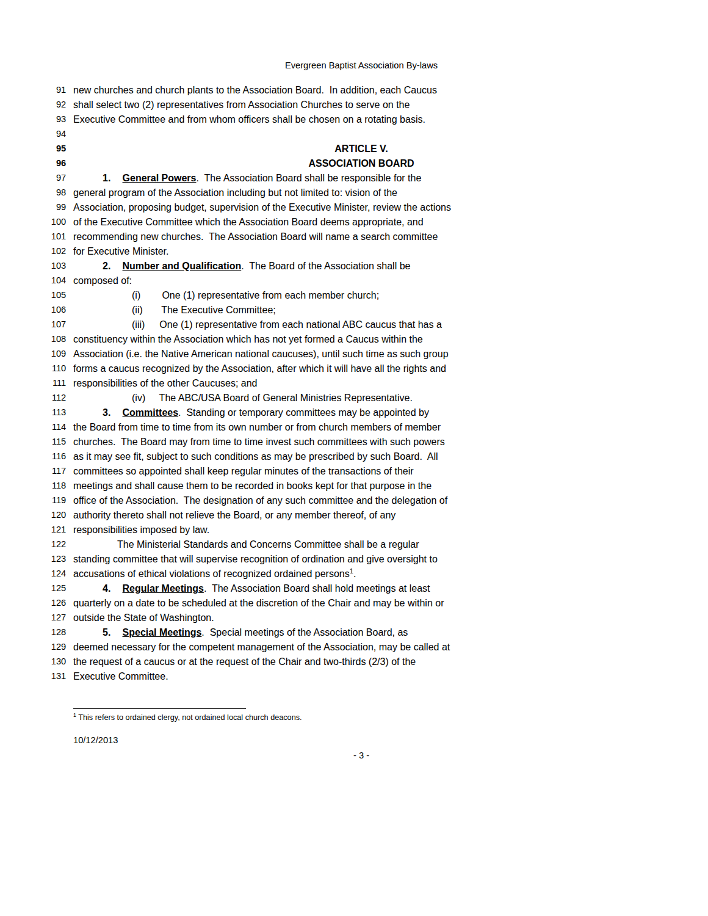Evergreen Baptist Association By-laws
new churches and church plants to the Association Board. In addition, each Caucus
shall select two (2) representatives from Association Churches to serve on the
Executive Committee and from whom officers shall be chosen on a rotating basis.
ARTICLE V.
ASSOCIATION BOARD
1. General Powers. The Association Board shall be responsible for the
general program of the Association including but not limited to: vision of the
Association, proposing budget, supervision of the Executive Minister, review the actions
of the Executive Committee which the Association Board deems appropriate, and
recommending new churches. The Association Board will name a search committee
for Executive Minister.
2. Number and Qualification. The Board of the Association shall be
composed of:
(i) One (1) representative from each member church;
(ii) The Executive Committee;
(iii) One (1) representative from each national ABC caucus that has a
constituency within the Association which has not yet formed a Caucus within the
Association (i.e. the Native American national caucuses), until such time as such group
forms a caucus recognized by the Association, after which it will have all the rights and
responsibilities of the other Caucuses; and
(iv) The ABC/USA Board of General Ministries Representative.
3. Committees. Standing or temporary committees may be appointed by
the Board from time to time from its own number or from church members of member
churches. The Board may from time to time invest such committees with such powers
as it may see fit, subject to such conditions as may be prescribed by such Board. All
committees so appointed shall keep regular minutes of the transactions of their
meetings and shall cause them to be recorded in books kept for that purpose in the
office of the Association. The designation of any such committee and the delegation of
authority thereto shall not relieve the Board, or any member thereof, of any
responsibilities imposed by law.
The Ministerial Standards and Concerns Committee shall be a regular
standing committee that will supervise recognition of ordination and give oversight to
accusations of ethical violations of recognized ordained persons1.
4. Regular Meetings. The Association Board shall hold meetings at least
quarterly on a date to be scheduled at the discretion of the Chair and may be within or
outside the State of Washington.
5. Special Meetings. Special meetings of the Association Board, as
deemed necessary for the competent management of the Association, may be called at
the request of a caucus or at the request of the Chair and two-thirds (2/3) of the
Executive Committee.
1 This refers to ordained clergy, not ordained local church deacons.
10/12/2013
- 3 -